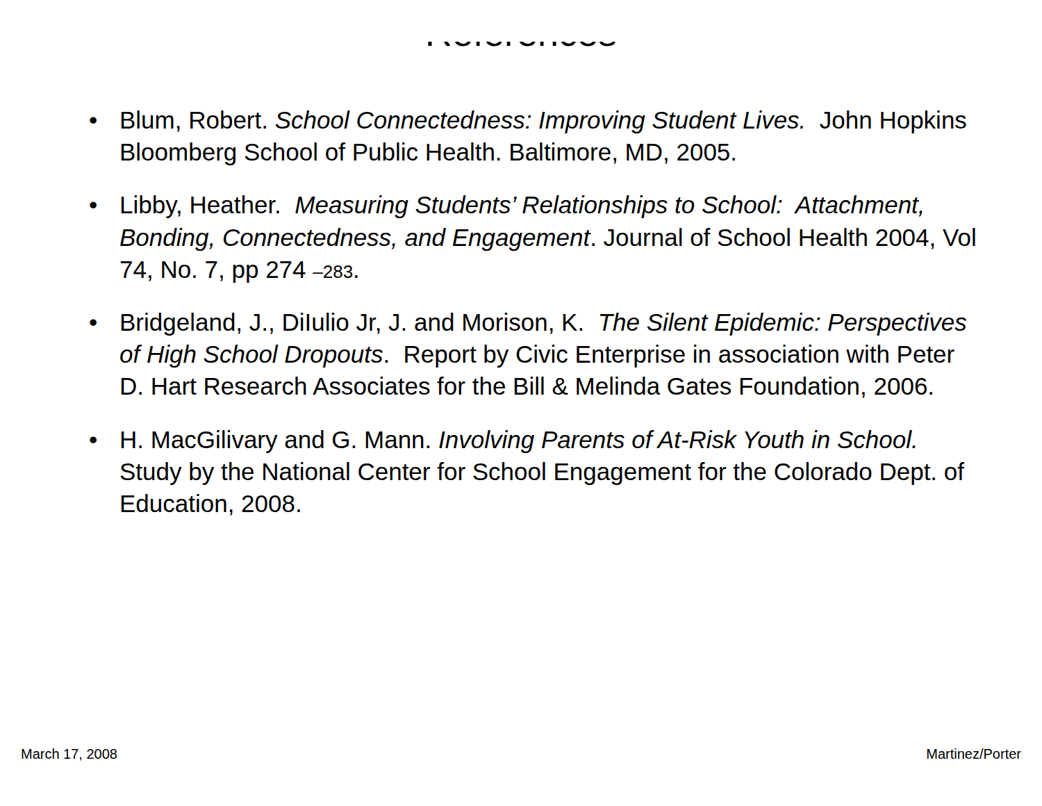References
Blum, Robert. School Connectedness: Improving Student Lives. John Hopkins Bloomberg School of Public Health. Baltimore, MD, 2005.
Libby, Heather. Measuring Students’ Relationships to School: Attachment, Bonding, Connectedness, and Engagement. Journal of School Health 2004, Vol 74, No. 7, pp 274 –283.
Bridgeland, J., DiIulio Jr, J. and Morison, K. The Silent Epidemic: Perspectives of High School Dropouts. Report by Civic Enterprise in association with Peter D. Hart Research Associates for the Bill & Melinda Gates Foundation, 2006.
H. MacGilivary and G. Mann. Involving Parents of At-Risk Youth in School. Study by the National Center for School Engagement for the Colorado Dept. of Education, 2008.
March 17, 2008
Martinez/Porter